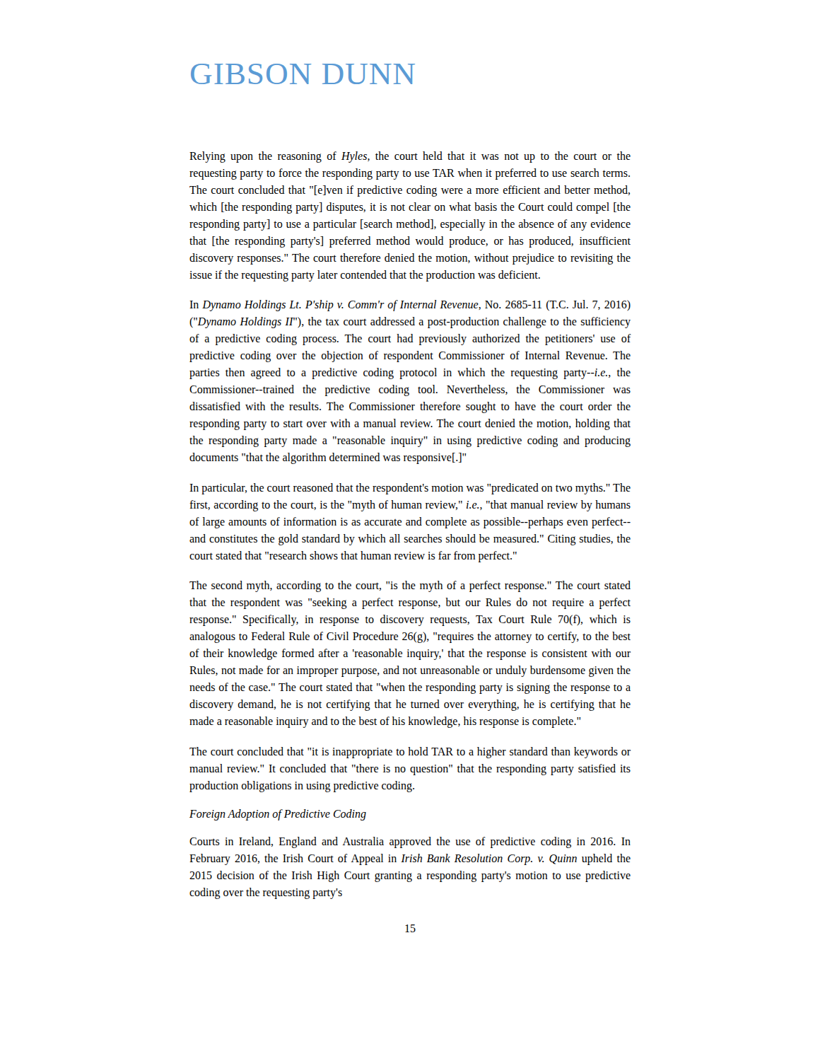GIBSON DUNN
Relying upon the reasoning of Hyles, the court held that it was not up to the court or the requesting party to force the responding party to use TAR when it preferred to use search terms. The court concluded that "[e]ven if predictive coding were a more efficient and better method, which [the responding party] disputes, it is not clear on what basis the Court could compel [the responding party] to use a particular [search method], especially in the absence of any evidence that [the responding party's] preferred method would produce, or has produced, insufficient discovery responses." The court therefore denied the motion, without prejudice to revisiting the issue if the requesting party later contended that the production was deficient.
In Dynamo Holdings Lt. P'ship v. Comm'r of Internal Revenue, No. 2685-11 (T.C. Jul. 7, 2016) ("Dynamo Holdings II"), the tax court addressed a post-production challenge to the sufficiency of a predictive coding process. The court had previously authorized the petitioners' use of predictive coding over the objection of respondent Commissioner of Internal Revenue. The parties then agreed to a predictive coding protocol in which the requesting party--i.e., the Commissioner--trained the predictive coding tool. Nevertheless, the Commissioner was dissatisfied with the results. The Commissioner therefore sought to have the court order the responding party to start over with a manual review. The court denied the motion, holding that the responding party made a "reasonable inquiry" in using predictive coding and producing documents "that the algorithm determined was responsive[.]"
In particular, the court reasoned that the respondent's motion was "predicated on two myths." The first, according to the court, is the "myth of human review," i.e., "that manual review by humans of large amounts of information is as accurate and complete as possible--perhaps even perfect--and constitutes the gold standard by which all searches should be measured." Citing studies, the court stated that "research shows that human review is far from perfect."
The second myth, according to the court, "is the myth of a perfect response." The court stated that the respondent was "seeking a perfect response, but our Rules do not require a perfect response." Specifically, in response to discovery requests, Tax Court Rule 70(f), which is analogous to Federal Rule of Civil Procedure 26(g), "requires the attorney to certify, to the best of their knowledge formed after a 'reasonable inquiry,' that the response is consistent with our Rules, not made for an improper purpose, and not unreasonable or unduly burdensome given the needs of the case." The court stated that "when the responding party is signing the response to a discovery demand, he is not certifying that he turned over everything, he is certifying that he made a reasonable inquiry and to the best of his knowledge, his response is complete."
The court concluded that "it is inappropriate to hold TAR to a higher standard than keywords or manual review." It concluded that "there is no question" that the responding party satisfied its production obligations in using predictive coding.
Foreign Adoption of Predictive Coding
Courts in Ireland, England and Australia approved the use of predictive coding in 2016. In February 2016, the Irish Court of Appeal in Irish Bank Resolution Corp. v. Quinn upheld the 2015 decision of the Irish High Court granting a responding party's motion to use predictive coding over the requesting party's
15